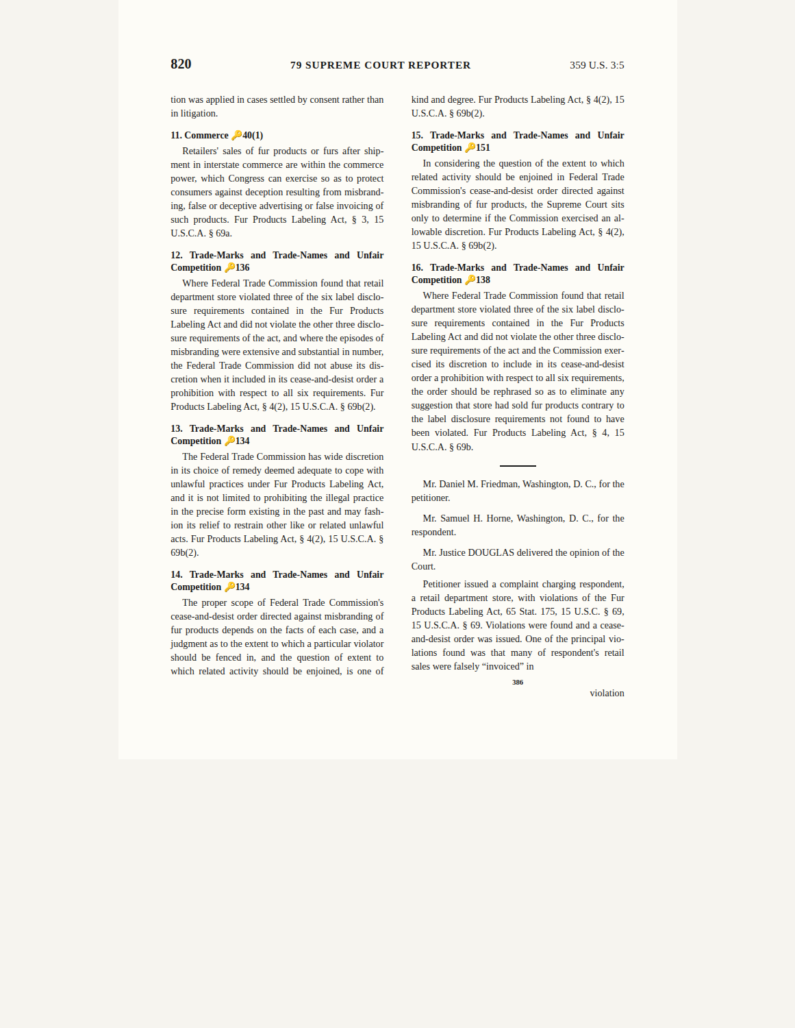820 79 SUPREME COURT REPORTER 359 U.S. 3ː5
tion was applied in cases settled by consent rather than in litigation.
11. Commerce 40(1)
Retailers' sales of fur products or furs after shipment in interstate commerce are within the commerce power, which Congress can exercise so as to protect consumers against deception resulting from misbranding, false or deceptive advertising or false invoicing of such products. Fur Products Labeling Act, § 3, 15 U.S.C.A. § 69a.
12. Trade-Marks and Trade-Names and Unfair Competition 136
Where Federal Trade Commission found that retail department store violated three of the six label disclosure requirements contained in the Fur Products Labeling Act and did not violate the other three disclosure requirements of the act, and where the episodes of misbranding were extensive and substantial in number, the Federal Trade Commission did not abuse its discretion when it included in its cease-and-desist order a prohibition with respect to all six requirements. Fur Products Labeling Act, § 4(2), 15 U.S.C.A. § 69b(2).
13. Trade-Marks and Trade-Names and Unfair Competition 134
The Federal Trade Commission has wide discretion in its choice of remedy deemed adequate to cope with unlawful practices under Fur Products Labeling Act, and it is not limited to prohibiting the illegal practice in the precise form existing in the past and may fashion its relief to restrain other like or related unlawful acts. Fur Products Labeling Act, § 4(2), 15 U.S.C.A. § 69b(2).
14. Trade-Marks and Trade-Names and Unfair Competition 134
The proper scope of Federal Trade Commission's cease-and-desist order directed against misbranding of fur products depends on the facts of each case, and a judgment as to the extent to which a particular violator should be fenced in, and the question of extent to which related activity should be enjoined, is one of kind and degree. Fur Products Labeling Act, § 4(2), 15 U.S.C.A. § 69b(2).
15. Trade-Marks and Trade-Names and Unfair Competition 151
In considering the question of the extent to which related activity should be enjoined in Federal Trade Commission's cease-and-desist order directed against misbranding of fur products, the Supreme Court sits only to determine if the Commission exercised an allowable discretion. Fur Products Labeling Act, § 4(2), 15 U.S.C.A. § 69b(2).
16. Trade-Marks and Trade-Names and Unfair Competition 138
Where Federal Trade Commission found that retail department store violated three of the six label disclosure requirements contained in the Fur Products Labeling Act and did not violate the other three disclosure requirements of the act and the Commission exercised its discretion to include in its cease-and-desist order a prohibition with respect to all six requirements, the order should be rephrased so as to eliminate any suggestion that store had sold fur products contrary to the label disclosure requirements not found to have been violated. Fur Products Labeling Act, § 4, 15 U.S.C.A. § 69b.
Mr. Daniel M. Friedman, Washington, D. C., for the petitioner.
Mr. Samuel H. Horne, Washington, D. C., for the respondent.
Mr. Justice DOUGLAS delivered the opinion of the Court.
Petitioner issued a complaint charging respondent, a retail department store, with violations of the Fur Products Labeling Act, 65 Stat. 175, 15 U.S.C. § 69, 15 U.S.C.A. § 69. Violations were found and a cease-and-desist order was issued. One of the principal violations found was that many of respondent's retail sales were falsely “invoiced” in
386
violation